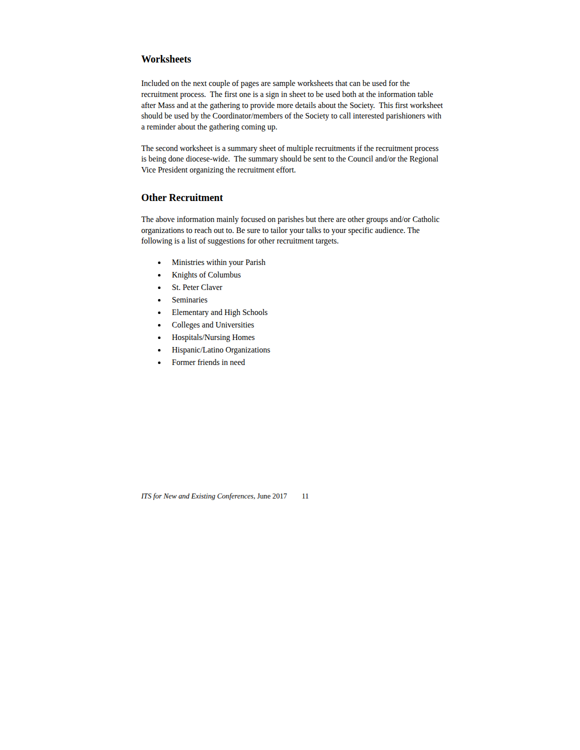Worksheets
Included on the next couple of pages are sample worksheets that can be used for the recruitment process. The first one is a sign in sheet to be used both at the information table after Mass and at the gathering to provide more details about the Society. This first worksheet should be used by the Coordinator/members of the Society to call interested parishioners with a reminder about the gathering coming up.
The second worksheet is a summary sheet of multiple recruitments if the recruitment process is being done diocese-wide. The summary should be sent to the Council and/or the Regional Vice President organizing the recruitment effort.
Other Recruitment
The above information mainly focused on parishes but there are other groups and/or Catholic organizations to reach out to. Be sure to tailor your talks to your specific audience. The following is a list of suggestions for other recruitment targets.
Ministries within your Parish
Knights of Columbus
St. Peter Claver
Seminaries
Elementary and High Schools
Colleges and Universities
Hospitals/Nursing Homes
Hispanic/Latino Organizations
Former friends in need
ITS for New and Existing Conferences, June 2017 11